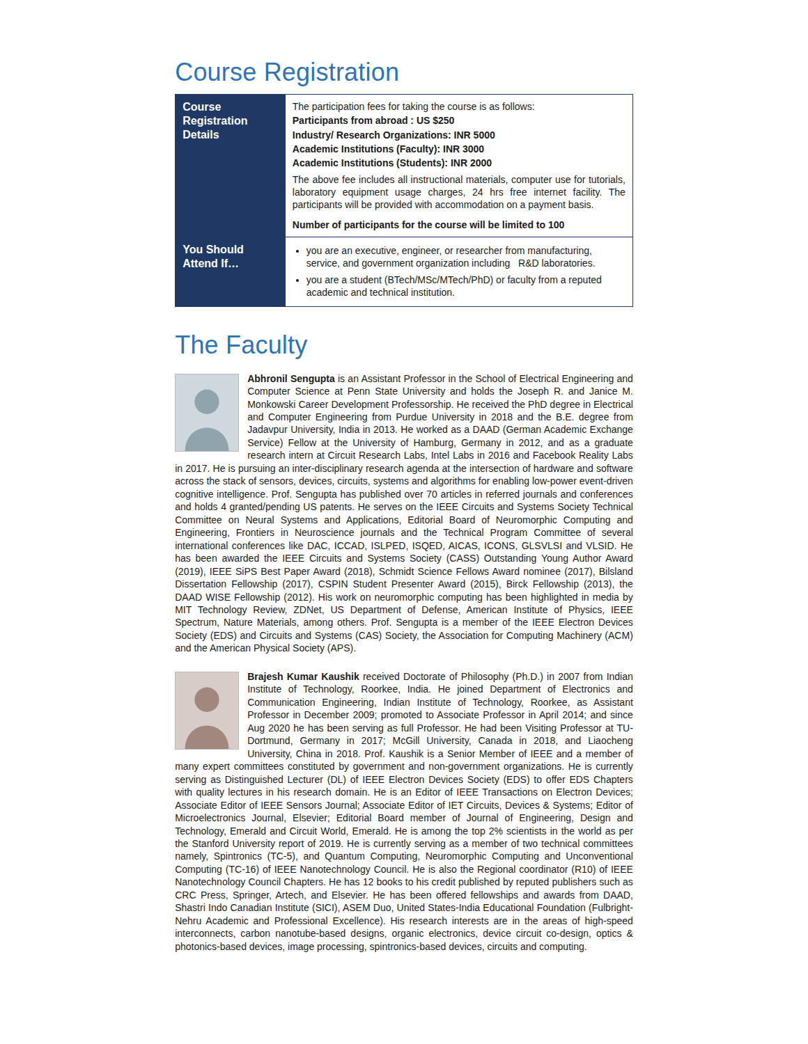Course Registration
| Course Registration Details | The participation fees for taking the course is as follows: Participants from abroad : US $250 Industry/ Research Organizations: INR 5000 Academic Institutions (Faculty): INR 3000 Academic Institutions (Students): INR 2000 The above fee includes all instructional materials, computer use for tutorials, laboratory equipment usage charges, 24 hrs free internet facility. The participants will be provided with accommodation on a payment basis. Number of participants for the course will be limited to 100 |
| You Should Attend If… | you are an executive, engineer, or researcher from manufacturing, service, and government organization including R&D laboratories. you are a student (BTech/MSc/MTech/PhD) or faculty from a reputed academic and technical institution. |
The Faculty
Abhronil Sengupta is an Assistant Professor in the School of Electrical Engineering and Computer Science at Penn State University and holds the Joseph R. and Janice M. Monkowski Career Development Professorship. He received the PhD degree in Electrical and Computer Engineering from Purdue University in 2018 and the B.E. degree from Jadavpur University, India in 2013. He worked as a DAAD (German Academic Exchange Service) Fellow at the University of Hamburg, Germany in 2012, and as a graduate research intern at Circuit Research Labs, Intel Labs in 2016 and Facebook Reality Labs in 2017. He is pursuing an inter-disciplinary research agenda at the intersection of hardware and software across the stack of sensors, devices, circuits, systems and algorithms for enabling low-power event-driven cognitive intelligence. Prof. Sengupta has published over 70 articles in referred journals and conferences and holds 4 granted/pending US patents. He serves on the IEEE Circuits and Systems Society Technical Committee on Neural Systems and Applications, Editorial Board of Neuromorphic Computing and Engineering, Frontiers in Neuroscience journals and the Technical Program Committee of several international conferences like DAC, ICCAD, ISLPED, ISQED, AICAS, ICONS, GLSVLSI and VLSID. He has been awarded the IEEE Circuits and Systems Society (CASS) Outstanding Young Author Award (2019), IEEE SiPS Best Paper Award (2018), Schmidt Science Fellows Award nominee (2017), Bilsland Dissertation Fellowship (2017), CSPIN Student Presenter Award (2015), Birck Fellowship (2013), the DAAD WISE Fellowship (2012). His work on neuromorphic computing has been highlighted in media by MIT Technology Review, ZDNet, US Department of Defense, American Institute of Physics, IEEE Spectrum, Nature Materials, among others. Prof. Sengupta is a member of the IEEE Electron Devices Society (EDS) and Circuits and Systems (CAS) Society, the Association for Computing Machinery (ACM) and the American Physical Society (APS).
Brajesh Kumar Kaushik received Doctorate of Philosophy (Ph.D.) in 2007 from Indian Institute of Technology, Roorkee, India. He joined Department of Electronics and Communication Engineering, Indian Institute of Technology, Roorkee, as Assistant Professor in December 2009; promoted to Associate Professor in April 2014; and since Aug 2020 he has been serving as full Professor. He had been Visiting Professor at TU-Dortmund, Germany in 2017; McGill University, Canada in 2018, and Liaocheng University, China in 2018. Prof. Kaushik is a Senior Member of IEEE and a member of many expert committees constituted by government and non-government organizations. He is currently serving as Distinguished Lecturer (DL) of IEEE Electron Devices Society (EDS) to offer EDS Chapters with quality lectures in his research domain. He is an Editor of IEEE Transactions on Electron Devices; Associate Editor of IEEE Sensors Journal; Associate Editor of IET Circuits, Devices & Systems; Editor of Microelectronics Journal, Elsevier; Editorial Board member of Journal of Engineering, Design and Technology, Emerald and Circuit World, Emerald. He is among the top 2% scientists in the world as per the Stanford University report of 2019. He is currently serving as a member of two technical committees namely, Spintronics (TC-5), and Quantum Computing, Neuromorphic Computing and Unconventional Computing (TC-16) of IEEE Nanotechnology Council. He is also the Regional coordinator (R10) of IEEE Nanotechnology Council Chapters. He has 12 books to his credit published by reputed publishers such as CRC Press, Springer, Artech, and Elsevier. He has been offered fellowships and awards from DAAD, Shastri Indo Canadian Institute (SICI), ASEM Duo, United States-India Educational Foundation (Fulbright-Nehru Academic and Professional Excellence). His research interests are in the areas of high-speed interconnects, carbon nanotube-based designs, organic electronics, device circuit co-design, optics & photonics-based devices, image processing, spintronics-based devices, circuits and computing.